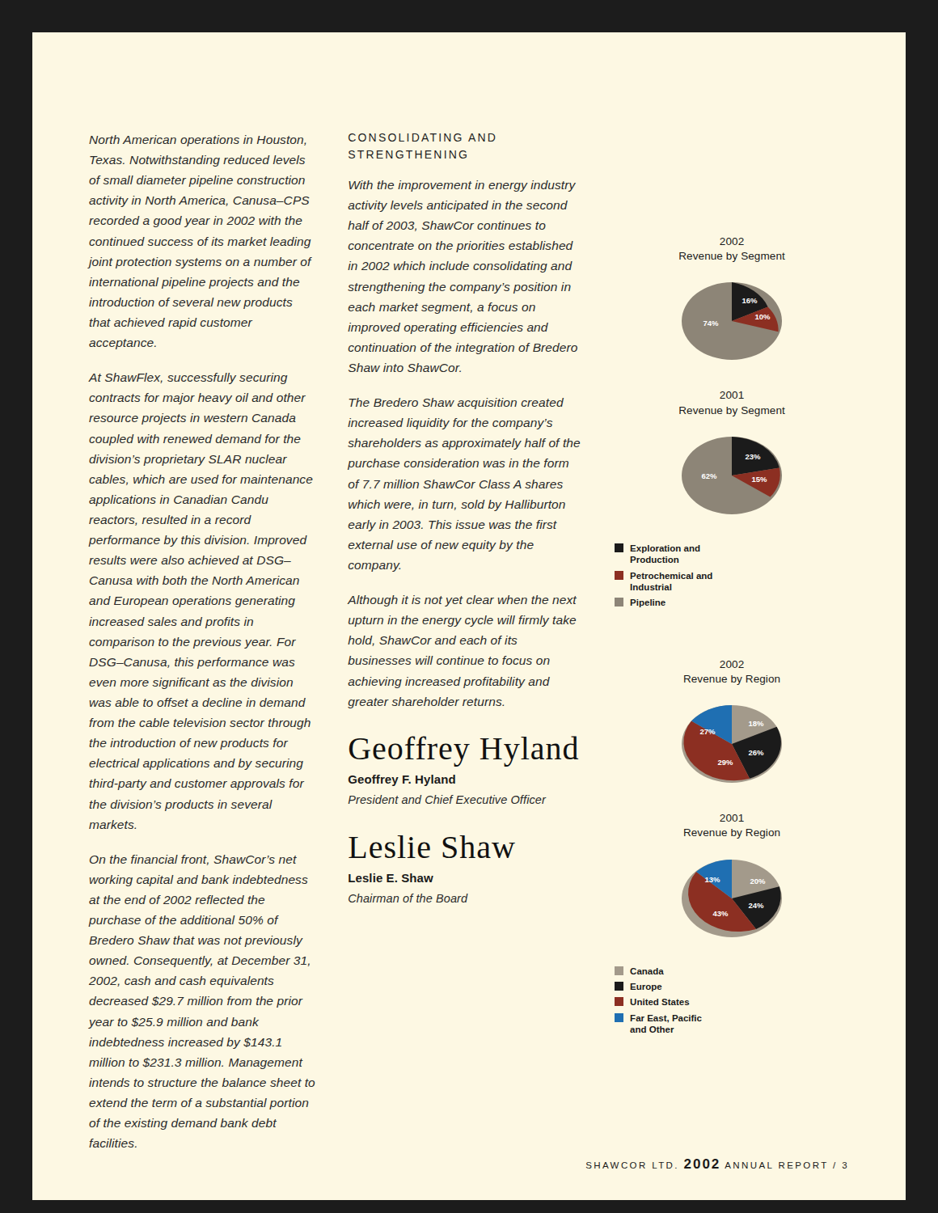North American operations in Houston, Texas. Notwithstanding reduced levels of small diameter pipeline construction activity in North America, Canusa–CPS recorded a good year in 2002 with the continued success of its market leading joint protection systems on a number of international pipeline projects and the introduction of several new products that achieved rapid customer acceptance.
At ShawFlex, successfully securing contracts for major heavy oil and other resource projects in western Canada coupled with renewed demand for the division’s proprietary SLAR nuclear cables, which are used for maintenance applications in Canadian Candu reactors, resulted in a record performance by this division. Improved results were also achieved at DSG–Canusa with both the North American and European operations generating increased sales and profits in comparison to the previous year. For DSG–Canusa, this performance was even more significant as the division was able to offset a decline in demand from the cable television sector through the introduction of new products for electrical applications and by securing third-party and customer approvals for the division’s products in several markets.
On the financial front, ShawCor’s net working capital and bank indebtedness at the end of 2002 reflected the purchase of the additional 50% of Bredero Shaw that was not previously owned. Consequently, at December 31, 2002, cash and cash equivalents decreased $29.7 million from the prior year to $25.9 million and bank indebtedness increased by $143.1 million to $231.3 million. Management intends to structure the balance sheet to extend the term of a substantial portion of the existing demand bank debt facilities.
Consolidating and
Strengthening
With the improvement in energy industry activity levels anticipated in the second half of 2003, ShawCor continues to concentrate on the priorities established in 2002 which include consolidating and strengthening the company’s position in each market segment, a focus on improved operating efficiencies and continuation of the integration of Bredero Shaw into ShawCor.
The Bredero Shaw acquisition created increased liquidity for the company’s shareholders as approximately half of the purchase consideration was in the form of 7.7 million ShawCor Class A shares which were, in turn, sold by Halliburton early in 2003. This issue was the first external use of new equity by the company.
Although it is not yet clear when the next upturn in the energy cycle will firmly take hold, ShawCor and each of its businesses will continue to focus on achieving increased profitability and greater shareholder returns.
Geoffrey Hyland
Geoffrey F. Hyland
President and Chief Executive Officer
Leslie Shaw
Leslie E. Shaw
Chairman of the Board
2002
Revenue by Segment
16% 10% 74%
2001
Revenue by Segment
23% 15% 62%
Exploration and
Production
Petrochemical and
Industrial
Pipeline
2002
Revenue by Region
18% 26% 29% 27%
2001
Revenue by Region
20% 24% 43% 13%
Canada
Europe
United States
Far East, Pacific
and Other
SHAWCOR LTD. 2002 ANNUAL REPORT / 3